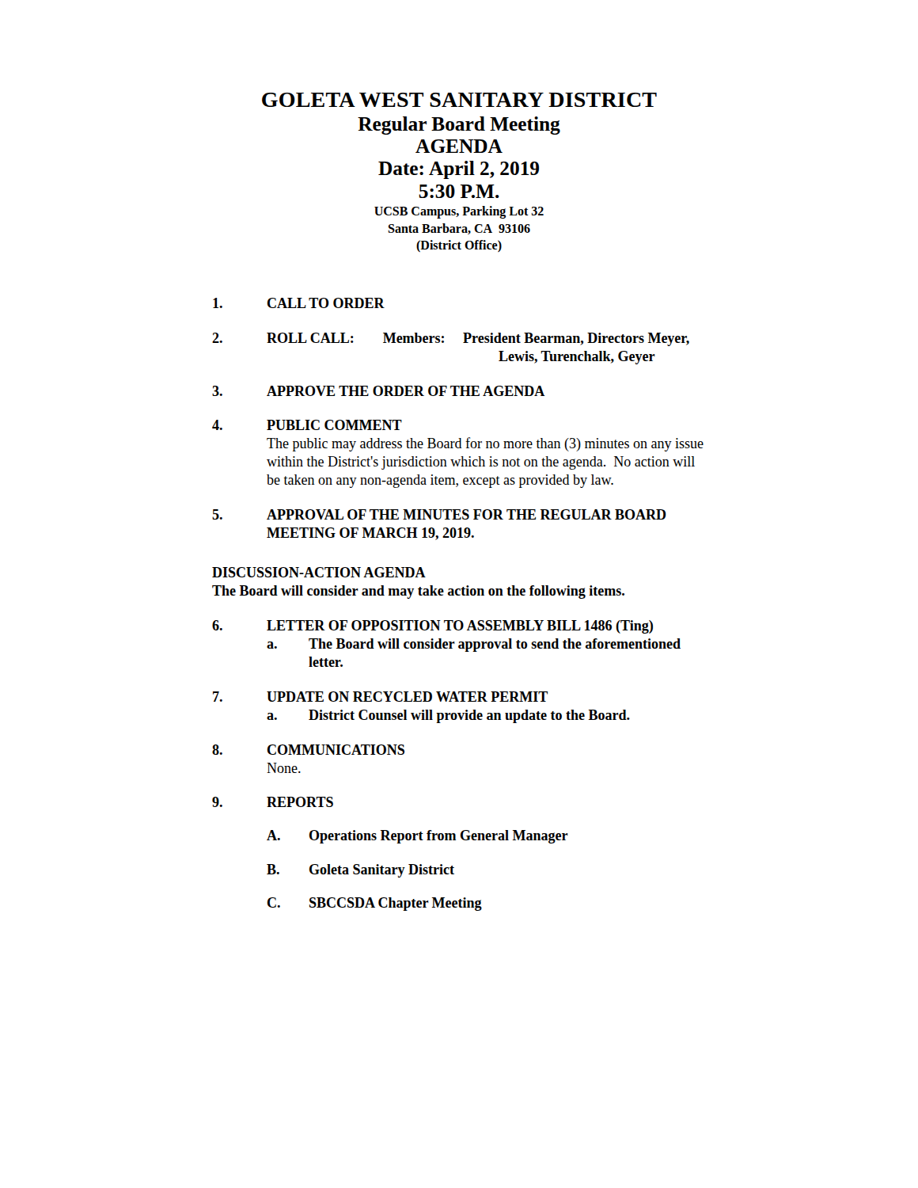GOLETA WEST SANITARY DISTRICT
Regular Board Meeting
AGENDA
Date: April 2, 2019
5:30 P.M.
UCSB Campus, Parking Lot 32
Santa Barbara, CA 93106
(District Office)
1. Call to Order
2. Roll Call: Members: President Bearman, Directors Meyer, Lewis, Turenchalk, Geyer
3. Approve the Order of the Agenda
4. Public Comment
The public may address the Board for no more than (3) minutes on any issue within the District's jurisdiction which is not on the agenda. No action will be taken on any non-agenda item, except as provided by law.
5. Approval of the Minutes for the Regular Board Meeting of March 19, 2019.
Discussion-Action Agenda The Board will consider and may take action on the following items.
6. LETTER OF OPPOSITION TO ASSEMBLY BILL 1486 (Ting)
a. The Board will consider approval to send the aforementioned letter.
7. Update on Recycled Water Permit
a. District Counsel will provide an update to the Board.
8. Communications
None.
9. Reports
A. Operations Report from General Manager
B. Goleta Sanitary District
C. SBCCSDA Chapter Meeting